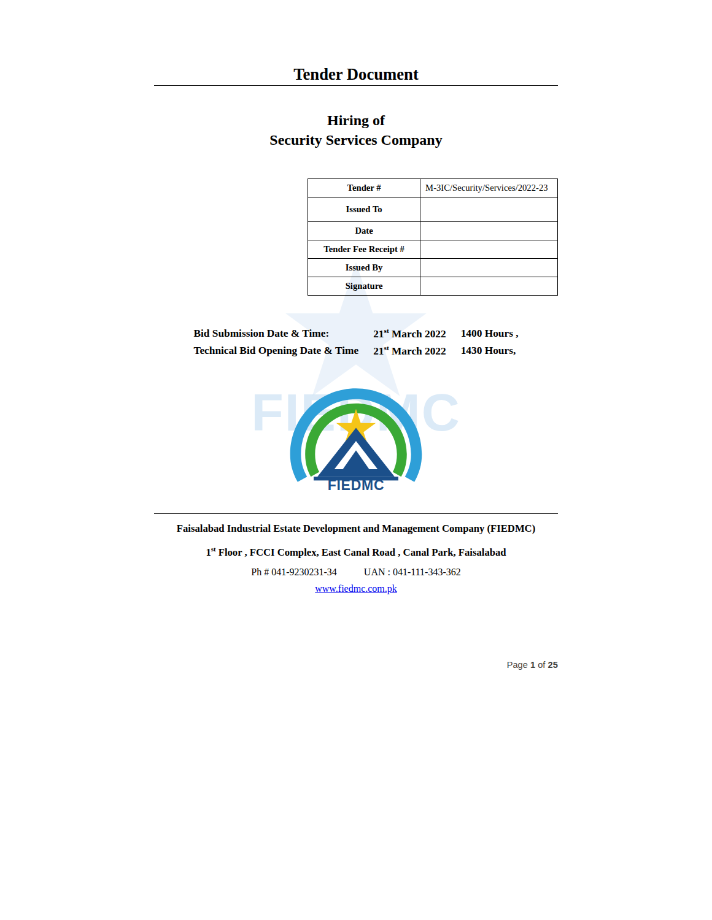★
FIEDMC
Tender Document
Hiring of
Security Services Company
| Tender # | M-3IC/Security/Services/2022-23 |
| Issued To | |
| Date | |
| Tender Fee Receipt # | |
| Issued By | |
| Signature | |
| Bid Submission Date & Time: | 21 st March 2022 | 1400 Hours , |
| Technical Bid Opening Date & Time | 21 st March 2022 | 1430 Hours, |
FIEDMC
Faisalabad Industrial Estate Development and Management Company (FIEDMC)
1st Floor , FCCI Complex, East Canal Road , Canal Park, Faisalabad
Ph # 041-9230231-34 UAN : 041-111-343-362
www.fiedmc.com.pk
Page 1 of 25